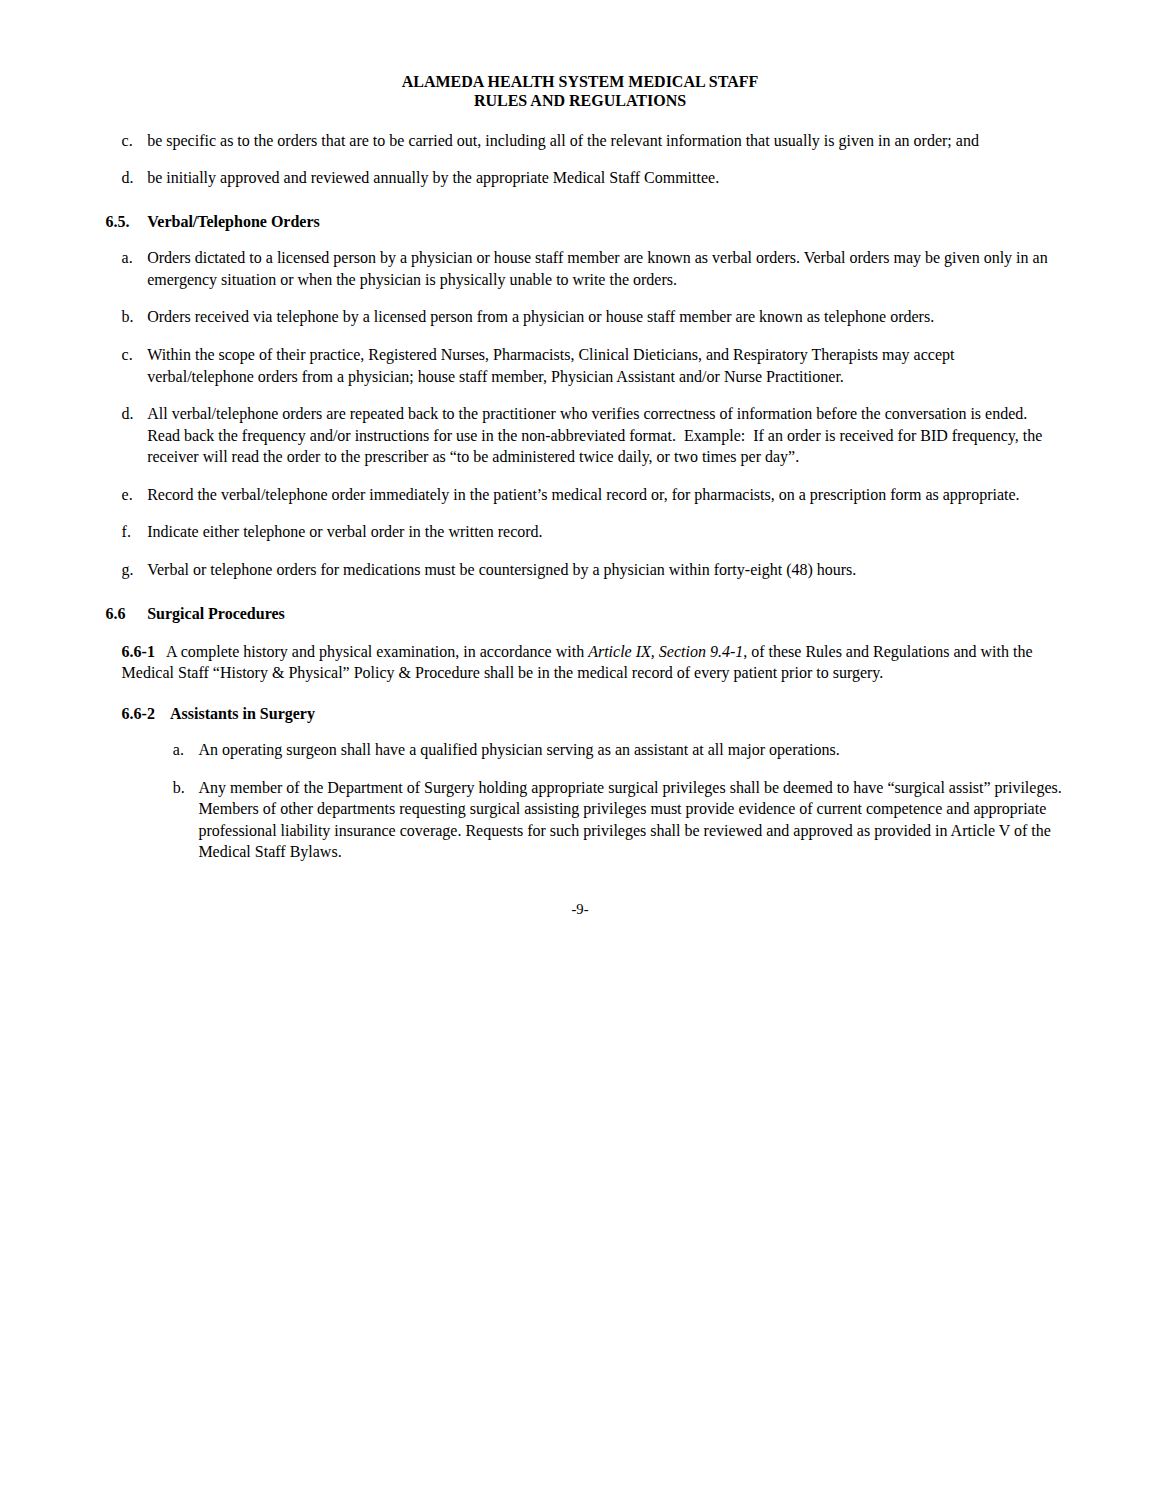Alameda Health System Medical Staff
Rules and Regulations
c. be specific as to the orders that are to be carried out, including all of the relevant information that usually is given in an order; and
d. be initially approved and reviewed annually by the appropriate Medical Staff Committee.
6.5. Verbal/Telephone Orders
a. Orders dictated to a licensed person by a physician or house staff member are known as verbal orders. Verbal orders may be given only in an emergency situation or when the physician is physically unable to write the orders.
b. Orders received via telephone by a licensed person from a physician or house staff member are known as telephone orders.
c. Within the scope of their practice, Registered Nurses, Pharmacists, Clinical Dieticians, and Respiratory Therapists may accept verbal/telephone orders from a physician; house staff member, Physician Assistant and/or Nurse Practitioner.
d. All verbal/telephone orders are repeated back to the practitioner who verifies correctness of information before the conversation is ended. Read back the frequency and/or instructions for use in the non-abbreviated format. Example: If an order is received for BID frequency, the receiver will read the order to the prescriber as “to be administered twice daily, or two times per day”.
e. Record the verbal/telephone order immediately in the patient’s medical record or, for pharmacists, on a prescription form as appropriate.
f. Indicate either telephone or verbal order in the written record.
g. Verbal or telephone orders for medications must be countersigned by a physician within forty-eight (48) hours.
6.6 Surgical Procedures
6.6-1 A complete history and physical examination, in accordance with Article IX, Section 9.4-1, of these Rules and Regulations and with the Medical Staff “History & Physical” Policy & Procedure shall be in the medical record of every patient prior to surgery.
6.6-2 Assistants in Surgery
a. An operating surgeon shall have a qualified physician serving as an assistant at all major operations.
b. Any member of the Department of Surgery holding appropriate surgical privileges shall be deemed to have “surgical assist” privileges. Members of other departments requesting surgical assisting privileges must provide evidence of current competence and appropriate professional liability insurance coverage. Requests for such privileges shall be reviewed and approved as provided in Article V of the Medical Staff Bylaws.
-9-